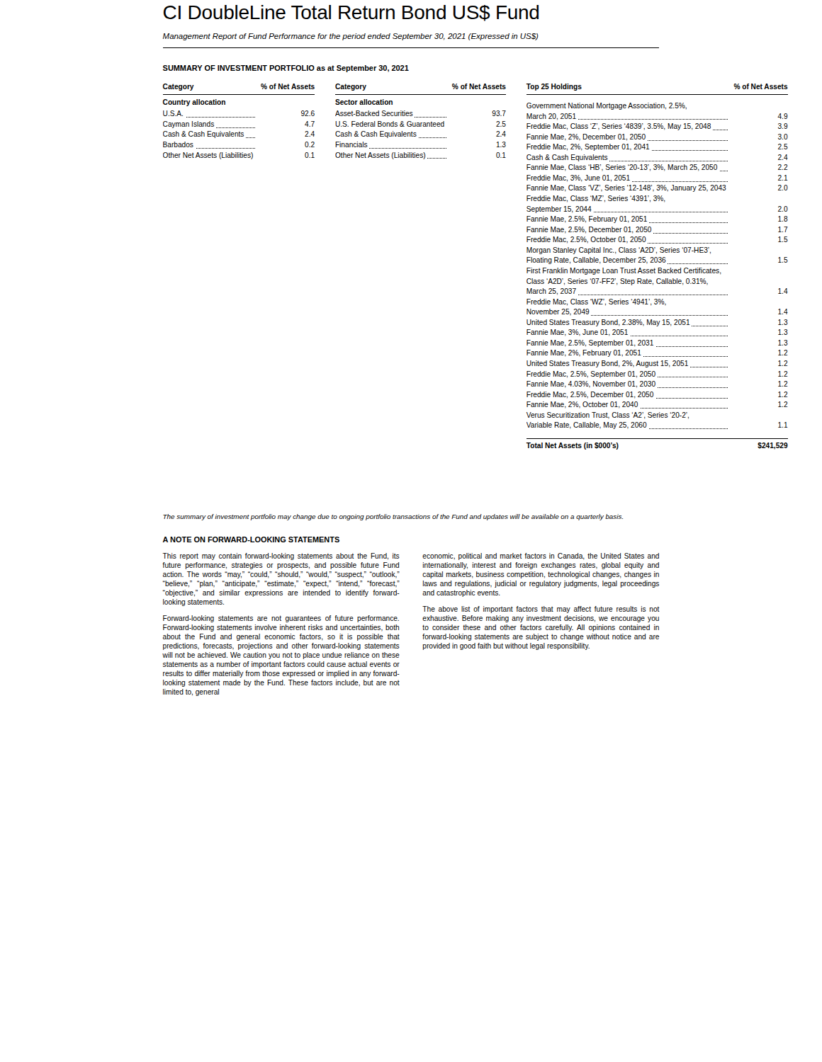CI DoubleLine Total Return Bond US$ Fund
Management Report of Fund Performance for the period ended September 30, 2021 (Expressed in US$)
SUMMARY OF INVESTMENT PORTFOLIO as at September 30, 2021
| Category | % of Net Assets |
| --- | --- |
| Country allocation |
| U.S.A. | 92.6 |
| Cayman Islands | 4.7 |
| Cash & Cash Equivalents | 2.4 |
| Barbados | 0.2 |
| Other Net Assets (Liabilities) | 0.1 |
| Category | % of Net Assets |
| --- | --- |
| Sector allocation |
| Asset-Backed Securities | 93.7 |
| U.S. Federal Bonds & Guaranteed | 2.5 |
| Cash & Cash Equivalents | 2.4 |
| Financials | 1.3 |
| Other Net Assets (Liabilities) | 0.1 |
| Top 25 Holdings | % of Net Assets |
| --- | --- |
| Government National Mortgage Association, 2.5%, |
| March 20, 2051 | 4.9 |
| Freddie Mac, Class ‘Z’, Series ‘4839’, 3.5%, May 15, 2048 | 3.9 |
| Fannie Mae, 2%, December 01, 2050 | 3.0 |
| Freddie Mac, 2%, September 01, 2041 | 2.5 |
| Cash & Cash Equivalents | 2.4 |
| Fannie Mae, Class ‘HB’, Series ‘20-13’, 3%, March 25, 2050 | 2.2 |
| Freddie Mac, 3%, June 01, 2051 | 2.1 |
| Fannie Mae, Class ‘VZ’, Series ‘12-148’, 3%, January 25, 2043 | 2.0 |
| Freddie Mac, Class ‘MZ’, Series ‘4391’, 3%, |
| September 15, 2044 | 2.0 |
| Fannie Mae, 2.5%, February 01, 2051 | 1.8 |
| Fannie Mae, 2.5%, December 01, 2050 | 1.7 |
| Freddie Mac, 2.5%, October 01, 2050 | 1.5 |
| Morgan Stanley Capital Inc., Class ‘A2D’, Series ‘07-HE3’, |
| Floating Rate, Callable, December 25, 2036 | 1.5 |
| First Franklin Mortgage Loan Trust Asset Backed Certificates, |
| Class ‘A2D’, Series ‘07-FF2’, Step Rate, Callable, 0.31%, |
| March 25, 2037 | 1.4 |
| Freddie Mac, Class ‘WZ’, Series ‘4941’, 3%, |
| November 25, 2049 | 1.4 |
| United States Treasury Bond, 2.38%, May 15, 2051 | 1.3 |
| Fannie Mae, 3%, June 01, 2051 | 1.3 |
| Fannie Mae, 2.5%, September 01, 2031 | 1.3 |
| Fannie Mae, 2%, February 01, 2051 | 1.2 |
| United States Treasury Bond, 2%, August 15, 2051 | 1.2 |
| Freddie Mac, 2.5%, September 01, 2050 | 1.2 |
| Fannie Mae, 4.03%, November 01, 2030 | 1.2 |
| Freddie Mac, 2.5%, December 01, 2050 | 1.2 |
| Fannie Mae, 2%, October 01, 2040 | 1.2 |
| Verus Securitization Trust, Class ‘A2’, Series ‘20-2’, |
| Variable Rate, Callable, May 25, 2060 | 1.1 |
| Total Net Assets (in $000’s) | $241,529 |
The summary of investment portfolio may change due to ongoing portfolio transactions of the Fund and updates will be available on a quarterly basis.
A NOTE ON FORWARD-LOOKING STATEMENTS
This report may contain forward-looking statements about the Fund, its future performance, strategies or prospects, and possible future Fund action. The words “may,” “could,” “should,” “would,” “suspect,” “outlook,” “believe,” “plan,” “anticipate,” “estimate,” “expect,” “intend,” “forecast,” “objective,” and similar expressions are intended to identify forward-looking statements.
Forward-looking statements are not guarantees of future performance. Forward-looking statements involve inherent risks and uncertainties, both about the Fund and general economic factors, so it is possible that predictions, forecasts, projections and other forward-looking statements will not be achieved. We caution you not to place undue reliance on these statements as a number of important factors could cause actual events or results to differ materially from those expressed or implied in any forward-looking statement made by the Fund. These factors include, but are not limited to, general
economic, political and market factors in Canada, the United States and internationally, interest and foreign exchanges rates, global equity and capital markets, business competition, technological changes, changes in laws and regulations, judicial or regulatory judgments, legal proceedings and catastrophic events.
The above list of important factors that may affect future results is not exhaustive. Before making any investment decisions, we encourage you to consider these and other factors carefully. All opinions contained in forward-looking statements are subject to change without notice and are provided in good faith but without legal responsibility.